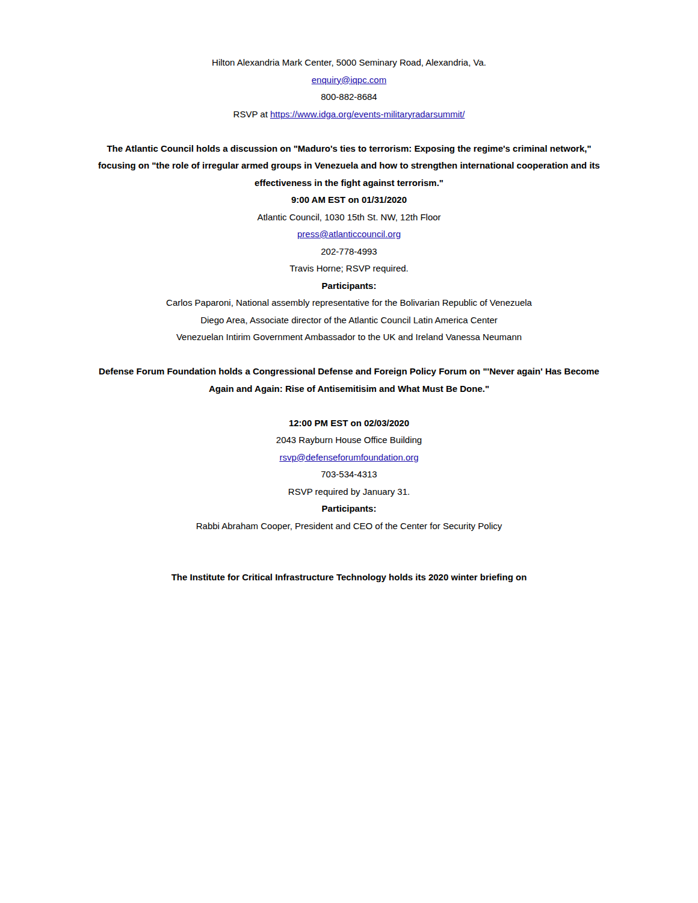Hilton Alexandria Mark Center, 5000 Seminary Road, Alexandria, Va.
enquiry@iqpc.com
800-882-8684
RSVP at https://www.idga.org/events-militaryradarsummit/
The Atlantic Council holds a discussion on "Maduro's ties to terrorism: Exposing the regime's criminal network," focusing on "the role of irregular armed groups in Venezuela and how to strengthen international cooperation and its effectiveness in the fight against terrorism."
9:00 AM EST on 01/31/2020
Atlantic Council, 1030 15th St. NW, 12th Floor
press@atlanticcouncil.org
202-778-4993
Travis Horne; RSVP required.
Participants:
Carlos Paparoni, National assembly representative for the Bolivarian Republic of Venezuela
Diego Area, Associate director of the Atlantic Council Latin America Center
Venezuelan Intirim Government Ambassador to the UK and Ireland Vanessa Neumann
Defense Forum Foundation holds a Congressional Defense and Foreign Policy Forum on "'Never again' Has Become Again and Again: Rise of Antisemitisim and What Must Be Done."
12:00 PM EST on 02/03/2020
2043 Rayburn House Office Building
rsvp@defenseforumfoundation.org
703-534-4313
RSVP required by January 31.
Participants:
Rabbi Abraham Cooper, President and CEO of the Center for Security Policy
The Institute for Critical Infrastructure Technology holds its 2020 winter briefing on